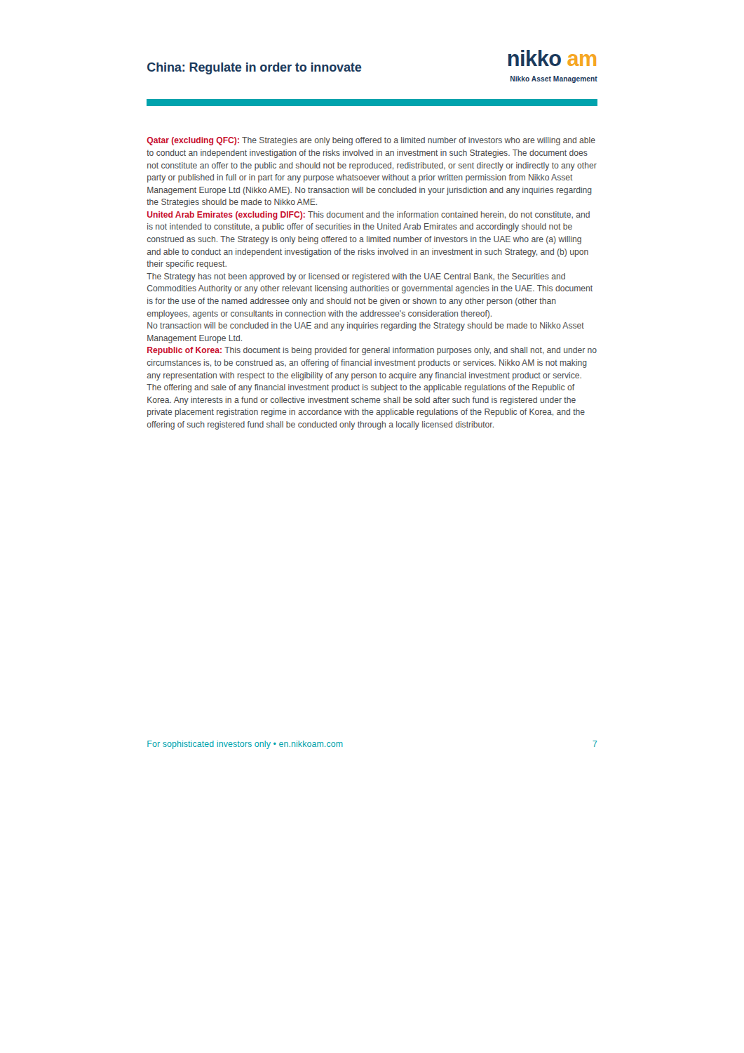China: Regulate in order to innovate
nikko am
Nikko Asset Management
Qatar (excluding QFC): The Strategies are only being offered to a limited number of investors who are willing and able to conduct an independent investigation of the risks involved in an investment in such Strategies. The document does not constitute an offer to the public and should not be reproduced, redistributed, or sent directly or indirectly to any other party or published in full or in part for any purpose whatsoever without a prior written permission from Nikko Asset Management Europe Ltd (Nikko AME). No transaction will be concluded in your jurisdiction and any inquiries regarding the Strategies should be made to Nikko AME.
United Arab Emirates (excluding DIFC): This document and the information contained herein, do not constitute, and is not intended to constitute, a public offer of securities in the United Arab Emirates and accordingly should not be construed as such. The Strategy is only being offered to a limited number of investors in the UAE who are (a) willing and able to conduct an independent investigation of the risks involved in an investment in such Strategy, and (b) upon their specific request.
The Strategy has not been approved by or licensed or registered with the UAE Central Bank, the Securities and Commodities Authority or any other relevant licensing authorities or governmental agencies in the UAE. This document is for the use of the named addressee only and should not be given or shown to any other person (other than employees, agents or consultants in connection with the addressee's consideration thereof).
No transaction will be concluded in the UAE and any inquiries regarding the Strategy should be made to Nikko Asset Management Europe Ltd.
Republic of Korea: This document is being provided for general information purposes only, and shall not, and under no circumstances is, to be construed as, an offering of financial investment products or services. Nikko AM is not making any representation with respect to the eligibility of any person to acquire any financial investment product or service. The offering and sale of any financial investment product is subject to the applicable regulations of the Republic of Korea. Any interests in a fund or collective investment scheme shall be sold after such fund is registered under the private placement registration regime in accordance with the applicable regulations of the Republic of Korea, and the offering of such registered fund shall be conducted only through a locally licensed distributor.
For sophisticated investors only • en.nikkoam.com
7